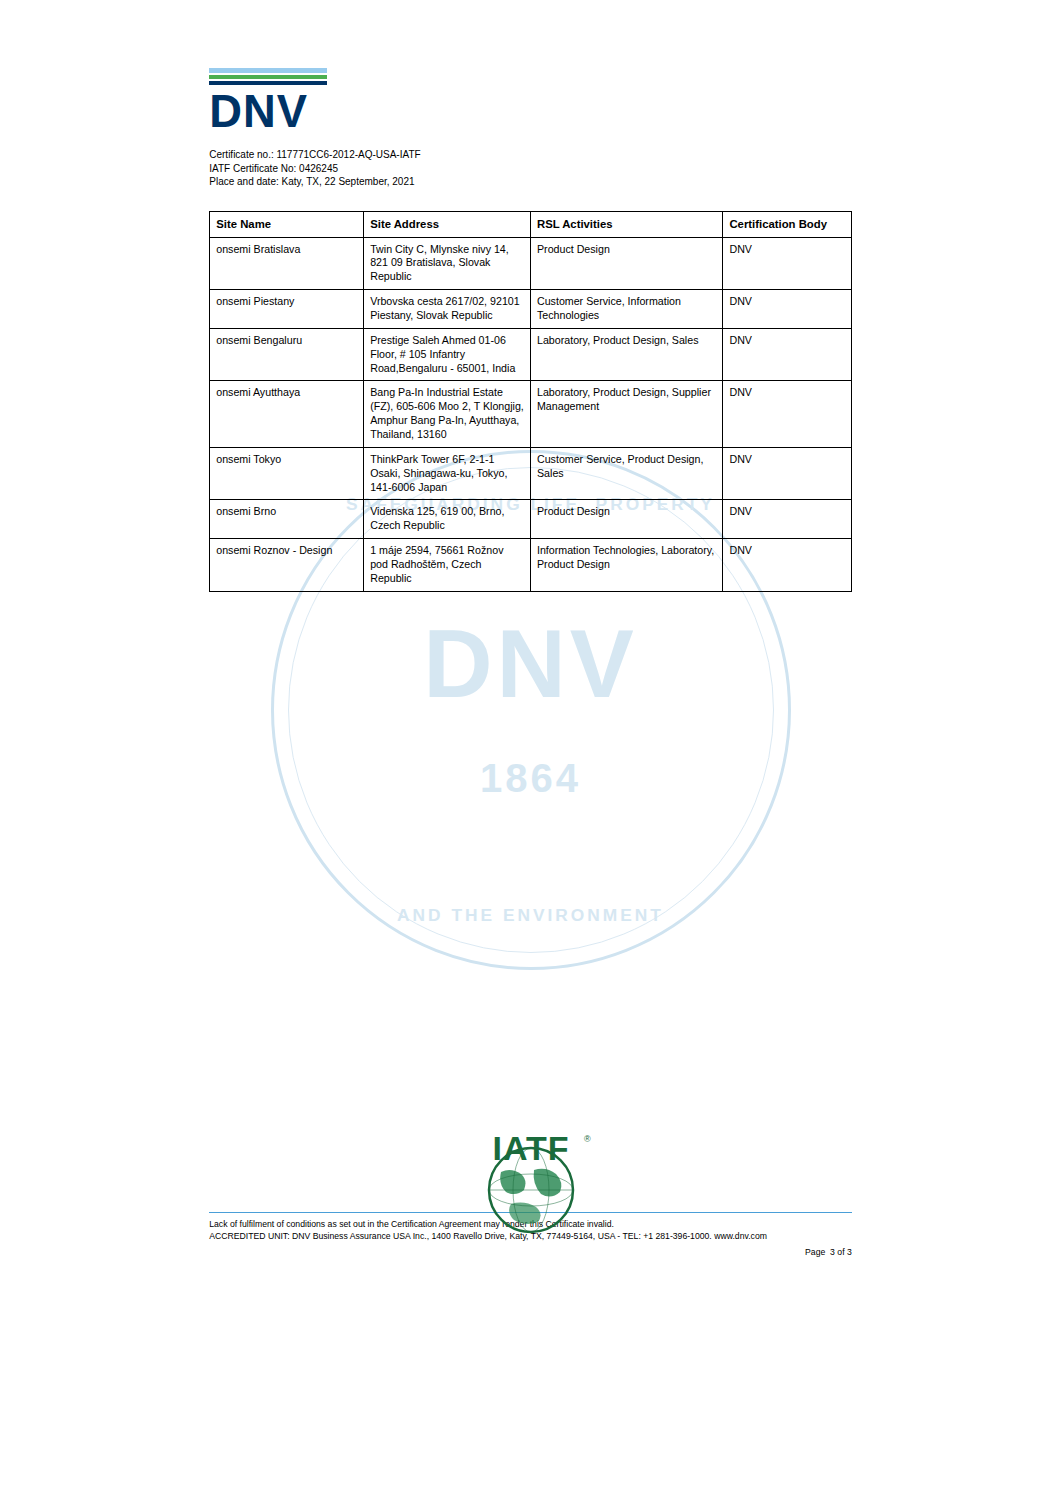DNV
Certificate no.: 117771CC6-2012-AQ-USA-IATF
IATF Certificate No: 0426245
Place and date: Katy, TX, 22 September, 2021
| Site Name | Site Address | RSL Activities | Certification Body |
| --- | --- | --- | --- |
| onsemi Bratislava | Twin City C, Mlynske nivy 14, 821 09 Bratislava, Slovak Republic | Product Design | DNV |
| onsemi Piestany | Vrbovska cesta 2617/02, 92101 Piestany, Slovak Republic | Customer Service, Information Technologies | DNV |
| onsemi Bengaluru | Prestige Saleh Ahmed 01-06 Floor, # 105 Infantry Road,Bengaluru - 65001, India | Laboratory, Product Design, Sales | DNV |
| onsemi Ayutthaya | Bang Pa-In Industrial Estate (FZ), 605-606 Moo 2, T Klongjig, Amphur Bang Pa-In, Ayutthaya, Thailand, 13160 | Laboratory, Product Design, Supplier Management | DNV |
| onsemi Tokyo | ThinkPark Tower 6F, 2-1-1 Osaki, Shinagawa-ku, Tokyo, 141-6006 Japan | Customer Service, Product Design, Sales | DNV |
| onsemi Brno | Videnska 125, 619 00, Brno, Czech Republic | Product Design | DNV |
| onsemi Roznov - Design | 1 máje 2594, 75661 Rožnov pod Radhoštěm, Czech Republic | Information Technologies, Laboratory, Product Design | DNV |
SAFEGUARDING LIFE, PROPERTY
DNV
1864
AND THE ENVIRONMENT
IATF ®
Lack of fulfilment of conditions as set out in the Certification Agreement may render this Certificate invalid.
ACCREDITED UNIT: DNV Business Assurance USA Inc., 1400 Ravello Drive, Katy, TX, 77449-5164, USA - TEL: +1 281-396-1000. www.dnv.com
Page 3 of 3